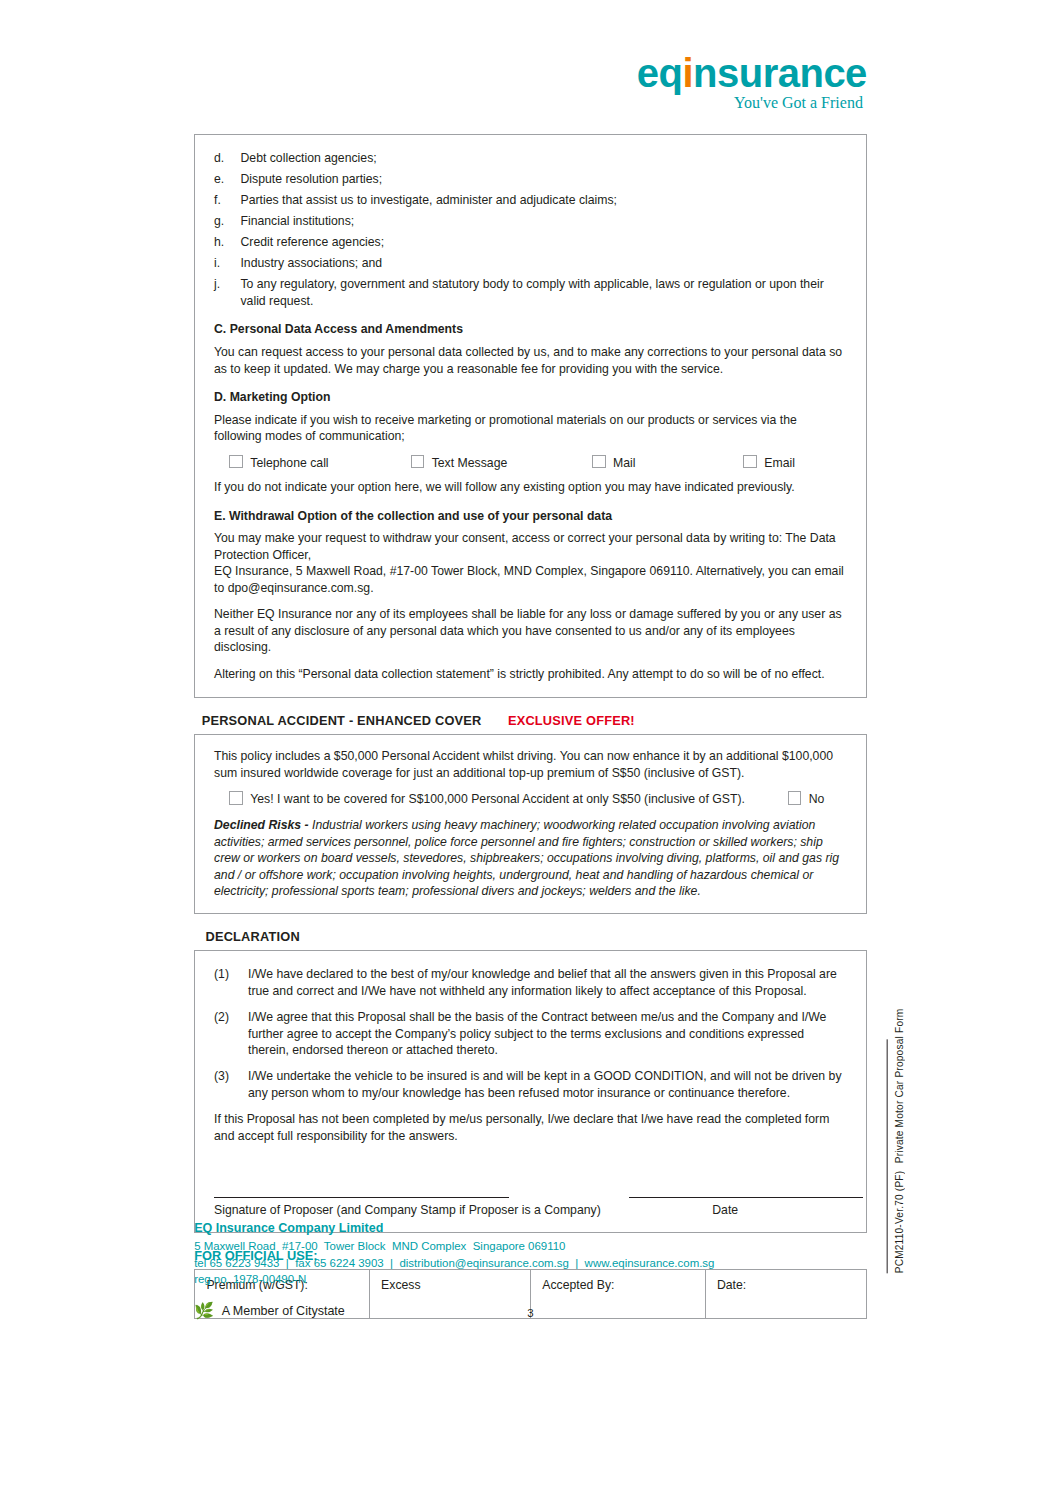eq insurance
You've Got a Friend
d. Debt collection agencies;
e. Dispute resolution parties;
f. Parties that assist us to investigate, administer and adjudicate claims;
g. Financial institutions;
h. Credit reference agencies;
i. Industry associations; and
j. To any regulatory, government and statutory body to comply with applicable, laws or regulation or upon their valid request.
C. Personal Data Access and Amendments
You can request access to your personal data collected by us, and to make any corrections to your personal data so as to keep it updated. We may charge you a reasonable fee for providing you with the service.
D. Marketing Option
Please indicate if you wish to receive marketing or promotional materials on our products or services via the following modes of communication;
Telephone call
Text Message
Mail
Email
If you do not indicate your option here, we will follow any existing option you may have indicated previously.
E. Withdrawal Option of the collection and use of your personal data
You may make your request to withdraw your consent, access or correct your personal data by writing to: The Data Protection Officer,
EQ Insurance, 5 Maxwell Road, #17-00 Tower Block, MND Complex, Singapore 069110. Alternatively, you can email to dpo@eqinsurance.com.sg.
Neither EQ Insurance nor any of its employees shall be liable for any loss or damage suffered by you or any user as a result of any disclosure of any personal data which you have consented to us and/or any of its employees disclosing.
Altering on this “Personal data collection statement” is strictly prohibited. Any attempt to do so will be of no effect.
PERSONAL ACCIDENT - ENHANCED COVER EXCLUSIVE OFFER!
This policy includes a $50,000 Personal Accident whilst driving. You can now enhance it by an additional $100,000 sum insured worldwide coverage for just an additional top-up premium of S$50 (inclusive of GST).
Yes! I want to be covered for S$100,000 Personal Accident at only S$50 (inclusive of GST).
No
Declined Risks - Industrial workers using heavy machinery; woodworking related occupation involving aviation activities; armed services personnel, police force personnel and fire fighters; construction or skilled workers; ship crew or workers on board vessels, stevedores, shipbreakers; occupations involving diving, platforms, oil and gas rig and / or offshore work; occupation involving heights, underground, heat and handling of hazardous chemical or electricity; professional sports team; professional divers and jockeys; welders and the like.
DECLARATION
(1) I/We have declared to the best of my/our knowledge and belief that all the answers given in this Proposal are true and correct and I/We have not withheld any information likely to affect acceptance of this Proposal.
(2) I/We agree that this Proposal shall be the basis of the Contract between me/us and the Company and I/We further agree to accept the Company’s policy subject to the terms exclusions and conditions expressed therein, endorsed thereon or attached thereto.
(3) I/We undertake the vehicle to be insured is and will be kept in a GOOD CONDITION, and will not be driven by any person whom to my/our knowledge has been refused motor insurance or continuance therefore.
If this Proposal has not been completed by me/us personally, I/we declare that I/we have read the completed form and accept full responsibility for the answers.
Signature of Proposer (and Company Stamp if Proposer is a Company)
Date
FOR OFFICIAL USE:
| Premium (w/GST): | Excess | Accepted By: | Date: |
EQ Insurance Company Limited
5 Maxwell Road #17-00 Tower Block MND Complex Singapore 069110
tel 65 6223 9433 | fax 65 6224 3903 | distribution@eqinsurance.com.sg | www.eqinsurance.com.sg
reg no. 1978-00490-N
🌿A Member of Citystate
3
PCM2110-Ver.70 (PF) Private Motor Car Proposal Form